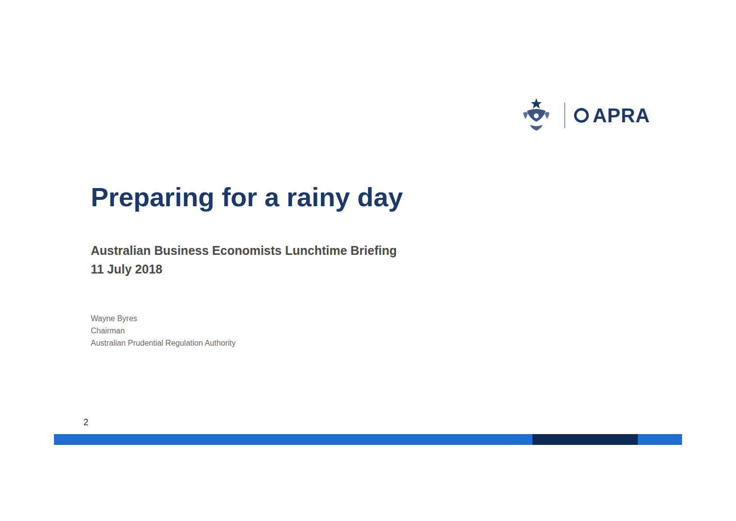APRA
Preparing for a rainy day
Australian Business Economists Lunchtime Briefing
11 July 2018
Wayne Byres
Chairman
Australian Prudential Regulation Authority
2